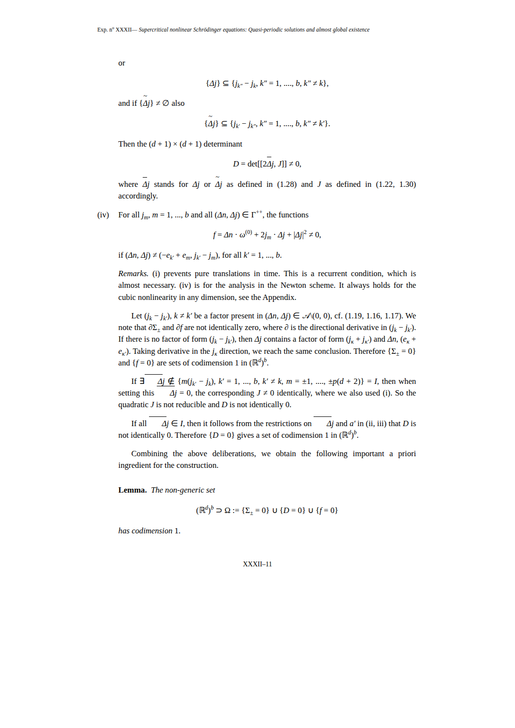Exp. no XXXII— Supercritical nonlinear Schrödinger equations: Quasi-periodic solutions and almost global existence
or
{Δj} ⊆ {jk″ − jk, k″ = 1, ...., b, k″ ≠ k},
and if {~Δ j} ≠ ∅ also
{~Δ j} ⊆ {jk′ − jk″, k″ = 1, ...., b, k″ ≠ k′}.
Then the (d + 1) × (d + 1) determinant
D = det[[2 Δj, J]] ≠ 0,
where Δj stands for Δj or ~Δ j as defined in (1.28) and J as defined in (1.22, 1.30) accordingly.
(iv)
For all jm, m = 1, ..., b and all (Δn, Δj) ∈ Γ++, the functions
f = Δn · ω(0) + 2jm · Δj + |Δj|2 ≠ 0,
if (Δn, Δj) ≠ (−ek′ + em, jk′ − jm), for all k′ = 1, ..., b.
Remarks. (i) prevents pure translations in time. This is a recurrent condition, which is almost necessary. (iv) is for the analysis in the Newton scheme. It always holds for the cubic nonlinearity in any dimension, see the Appendix.
Let (jk − jk′), k ≠ k′ be a factor present in (Δn, Δj) ∈ 𝒜\(0, 0), cf. (1.19, 1.16, 1.17). We note that ∂Σ± and ∂f are not identically zero, where ∂ is the directional derivative in (jk − jk′). If there is no factor of form (jk − jk′), then Δj contains a factor of form (jκ + jκ′) and Δn, (eκ + eκ′). Taking derivative in the jκ direction, we reach the same conclusion. Therefore {Σ± = 0} and {f = 0} are sets of codimension 1 in (ℝd)b.
If ∃ Δj ∉ {m(jk′ − jk), k′ = 1, ..., b, k′ ≠ k, m = ±1, ...., ±p(d + 2)} = I, then when setting this Δj = 0, the corresponding J ≠ 0 identically, where we also used (i). So the quadratic J is not reducible and D is not identically 0.
If all Δj ∈ I, then it follows from the restrictions on Δj and a′ in (ii, iii) that D is not identically 0. Therefore {D = 0} gives a set of codimension 1 in (ℝd)b.
Combining the above deliberations, we obtain the following important a priori ingredient for the construction.
Lemma. The non-generic set
(ℝd)b ⊃ Ω := {Σ± = 0} ∪ {D = 0} ∪ {f = 0}
has codimension 1.
XXXII–11